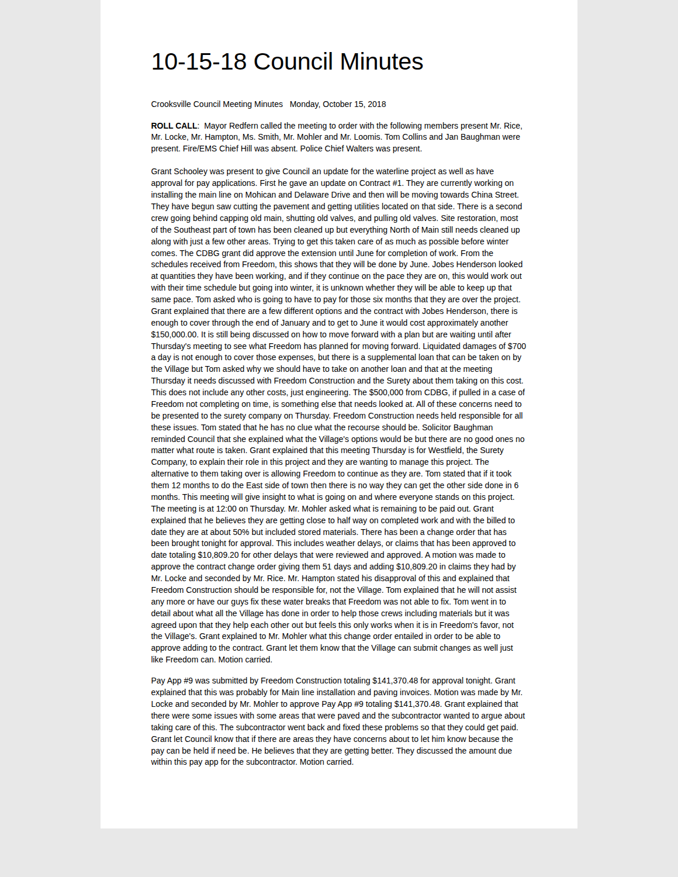10-15-18 Council Minutes
Crooksville Council Meeting Minutes Monday, October 15, 2018
ROLL CALL: Mayor Redfern called the meeting to order with the following members present Mr. Rice, Mr. Locke, Mr. Hampton, Ms. Smith, Mr. Mohler and Mr. Loomis. Tom Collins and Jan Baughman were present. Fire/EMS Chief Hill was absent. Police Chief Walters was present.
Grant Schooley was present to give Council an update for the waterline project as well as have approval for pay applications. First he gave an update on Contract #1. They are currently working on installing the main line on Mohican and Delaware Drive and then will be moving towards China Street. They have begun saw cutting the pavement and getting utilities located on that side. There is a second crew going behind capping old main, shutting old valves, and pulling old valves. Site restoration, most of the Southeast part of town has been cleaned up but everything North of Main still needs cleaned up along with just a few other areas. Trying to get this taken care of as much as possible before winter comes. The CDBG grant did approve the extension until June for completion of work. From the schedules received from Freedom, this shows that they will be done by June. Jobes Henderson looked at quantities they have been working, and if they continue on the pace they are on, this would work out with their time schedule but going into winter, it is unknown whether they will be able to keep up that same pace. Tom asked who is going to have to pay for those six months that they are over the project. Grant explained that there are a few different options and the contract with Jobes Henderson, there is enough to cover through the end of January and to get to June it would cost approximately another $150,000.00. It is still being discussed on how to move forward with a plan but are waiting until after Thursday's meeting to see what Freedom has planned for moving forward. Liquidated damages of $700 a day is not enough to cover those expenses, but there is a supplemental loan that can be taken on by the Village but Tom asked why we should have to take on another loan and that at the meeting Thursday it needs discussed with Freedom Construction and the Surety about them taking on this cost. This does not include any other costs, just engineering. The $500,000 from CDBG, if pulled in a case of Freedom not completing on time, is something else that needs looked at. All of these concerns need to be presented to the surety company on Thursday. Freedom Construction needs held responsible for all these issues. Tom stated that he has no clue what the recourse should be. Solicitor Baughman reminded Council that she explained what the Village's options would be but there are no good ones no matter what route is taken. Grant explained that this meeting Thursday is for Westfield, the Surety Company, to explain their role in this project and they are wanting to manage this project. The alternative to them taking over is allowing Freedom to continue as they are. Tom stated that if it took them 12 months to do the East side of town then there is no way they can get the other side done in 6 months. This meeting will give insight to what is going on and where everyone stands on this project. The meeting is at 12:00 on Thursday. Mr. Mohler asked what is remaining to be paid out. Grant explained that he believes they are getting close to half way on completed work and with the billed to date they are at about 50% but included stored materials. There has been a change order that has been brought tonight for approval. This includes weather delays, or claims that has been approved to date totaling $10,809.20 for other delays that were reviewed and approved. A motion was made to approve the contract change order giving them 51 days and adding $10,809.20 in claims they had by Mr. Locke and seconded by Mr. Rice. Mr. Hampton stated his disapproval of this and explained that Freedom Construction should be responsible for, not the Village. Tom explained that he will not assist any more or have our guys fix these water breaks that Freedom was not able to fix. Tom went in to detail about what all the Village has done in order to help those crews including materials but it was agreed upon that they help each other out but feels this only works when it is in Freedom's favor, not the Village's. Grant explained to Mr. Mohler what this change order entailed in order to be able to approve adding to the contract. Grant let them know that the Village can submit changes as well just like Freedom can. Motion carried.
Pay App #9 was submitted by Freedom Construction totaling $141,370.48 for approval tonight. Grant explained that this was probably for Main line installation and paving invoices. Motion was made by Mr. Locke and seconded by Mr. Mohler to approve Pay App #9 totaling $141,370.48. Grant explained that there were some issues with some areas that were paved and the subcontractor wanted to argue about taking care of this. The subcontractor went back and fixed these problems so that they could get paid. Grant let Council know that if there are areas they have concerns about to let him know because the pay can be held if need be. He believes that they are getting better. They discussed the amount due within this pay app for the subcontractor. Motion carried.